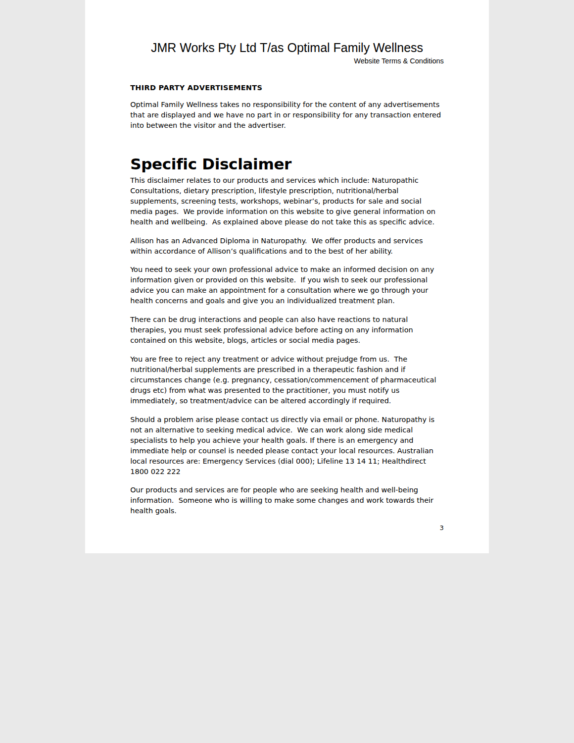JMR Works Pty Ltd T/as Optimal Family Wellness
Website Terms & Conditions
THIRD PARTY ADVERTISEMENTS
Optimal Family Wellness takes no responsibility for the content of any advertisements that are displayed and we have no part in or responsibility for any transaction entered into between the visitor and the advertiser.
Specific Disclaimer
This disclaimer relates to our products and services which include: Naturopathic Consultations, dietary prescription, lifestyle prescription, nutritional/herbal supplements, screening tests, workshops, webinar’s, products for sale and social media pages. We provide information on this website to give general information on health and wellbeing. As explained above please do not take this as specific advice.
Allison has an Advanced Diploma in Naturopathy. We offer products and services within accordance of Allison’s qualifications and to the best of her ability.
You need to seek your own professional advice to make an informed decision on any information given or provided on this website. If you wish to seek our professional advice you can make an appointment for a consultation where we go through your health concerns and goals and give you an individualized treatment plan.
There can be drug interactions and people can also have reactions to natural therapies, you must seek professional advice before acting on any information contained on this website, blogs, articles or social media pages.
You are free to reject any treatment or advice without prejudge from us. The nutritional/herbal supplements are prescribed in a therapeutic fashion and if circumstances change (e.g. pregnancy, cessation/commencement of pharmaceutical drugs etc) from what was presented to the practitioner, you must notify us immediately, so treatment/advice can be altered accordingly if required.
Should a problem arise please contact us directly via email or phone. Naturopathy is not an alternative to seeking medical advice. We can work along side medical specialists to help you achieve your health goals. If there is an emergency and immediate help or counsel is needed please contact your local resources. Australian local resources are: Emergency Services (dial 000); Lifeline 13 14 11; Healthdirect 1800 022 222
Our products and services are for people who are seeking health and well-being information. Someone who is willing to make some changes and work towards their health goals.
3